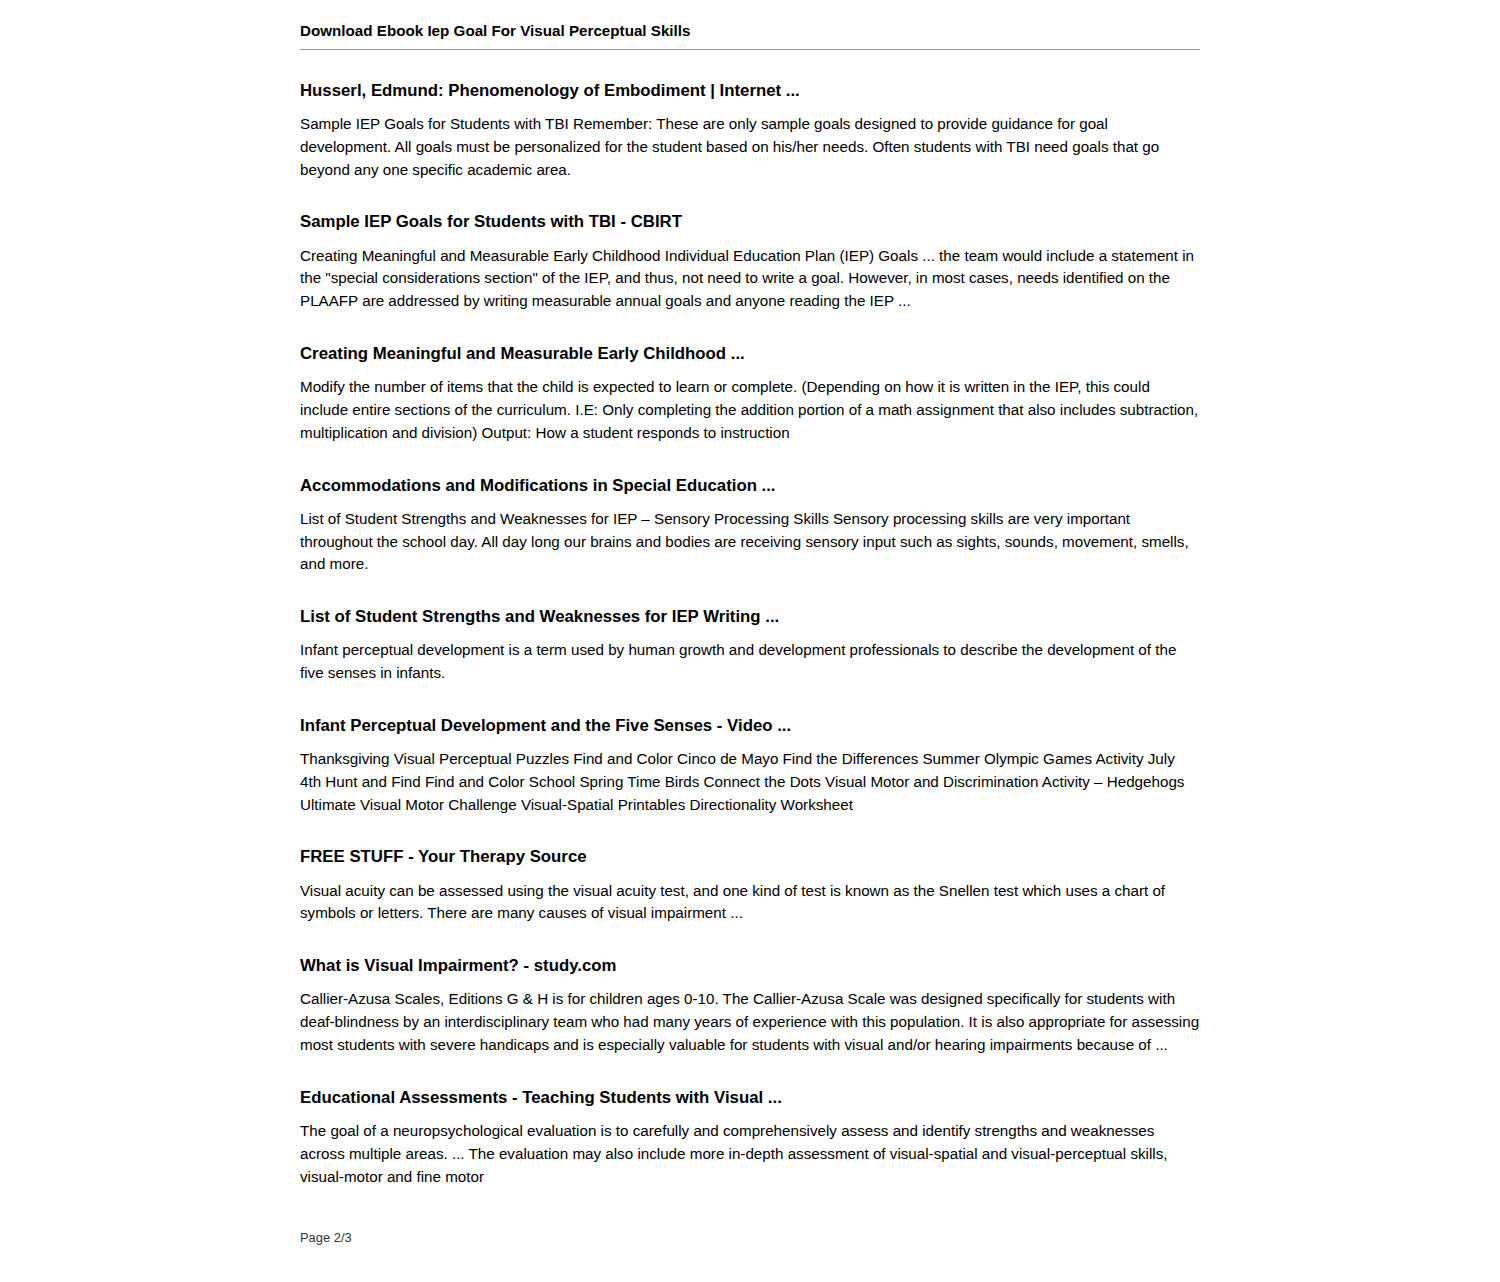Download Ebook Iep Goal For Visual Perceptual Skills
Husserl, Edmund: Phenomenology of Embodiment | Internet ...
Sample IEP Goals for Students with TBI Remember: These are only sample goals designed to provide guidance for goal development. All goals must be personalized for the student based on his/her needs. Often students with TBI need goals that go beyond any one specific academic area.
Sample IEP Goals for Students with TBI - CBIRT
Creating Meaningful and Measurable Early Childhood Individual Education Plan (IEP) Goals ... the team would include a statement in the "special considerations section" of the IEP, and thus, not need to write a goal. However, in most cases, needs identified on the PLAAFP are addressed by writing measurable annual goals and anyone reading the IEP ...
Creating Meaningful and Measurable Early Childhood ...
Modify the number of items that the child is expected to learn or complete. (Depending on how it is written in the IEP, this could include entire sections of the curriculum. I.E: Only completing the addition portion of a math assignment that also includes subtraction, multiplication and division) Output: How a student responds to instruction
Accommodations and Modifications in Special Education ...
List of Student Strengths and Weaknesses for IEP – Sensory Processing Skills Sensory processing skills are very important throughout the school day. All day long our brains and bodies are receiving sensory input such as sights, sounds, movement, smells, and more.
List of Student Strengths and Weaknesses for IEP Writing ...
Infant perceptual development is a term used by human growth and development professionals to describe the development of the five senses in infants.
Infant Perceptual Development and the Five Senses - Video ...
Thanksgiving Visual Perceptual Puzzles Find and Color Cinco de Mayo Find the Differences Summer Olympic Games Activity July 4th Hunt and Find Find and Color School Spring Time Birds Connect the Dots Visual Motor and Discrimination Activity – Hedgehogs Ultimate Visual Motor Challenge Visual-Spatial Printables Directionality Worksheet
FREE STUFF - Your Therapy Source
Visual acuity can be assessed using the visual acuity test, and one kind of test is known as the Snellen test which uses a chart of symbols or letters. There are many causes of visual impairment ...
What is Visual Impairment? - study.com
Callier-Azusa Scales, Editions G & H is for children ages 0-10. The Callier-Azusa Scale was designed specifically for students with deaf-blindness by an interdisciplinary team who had many years of experience with this population. It is also appropriate for assessing most students with severe handicaps and is especially valuable for students with visual and/or hearing impairments because of ...
Educational Assessments - Teaching Students with Visual ...
The goal of a neuropsychological evaluation is to carefully and comprehensively assess and identify strengths and weaknesses across multiple areas. ... The evaluation may also include more in-depth assessment of visual-spatial and visual-perceptual skills, visual-motor and fine motor
Page 2/3